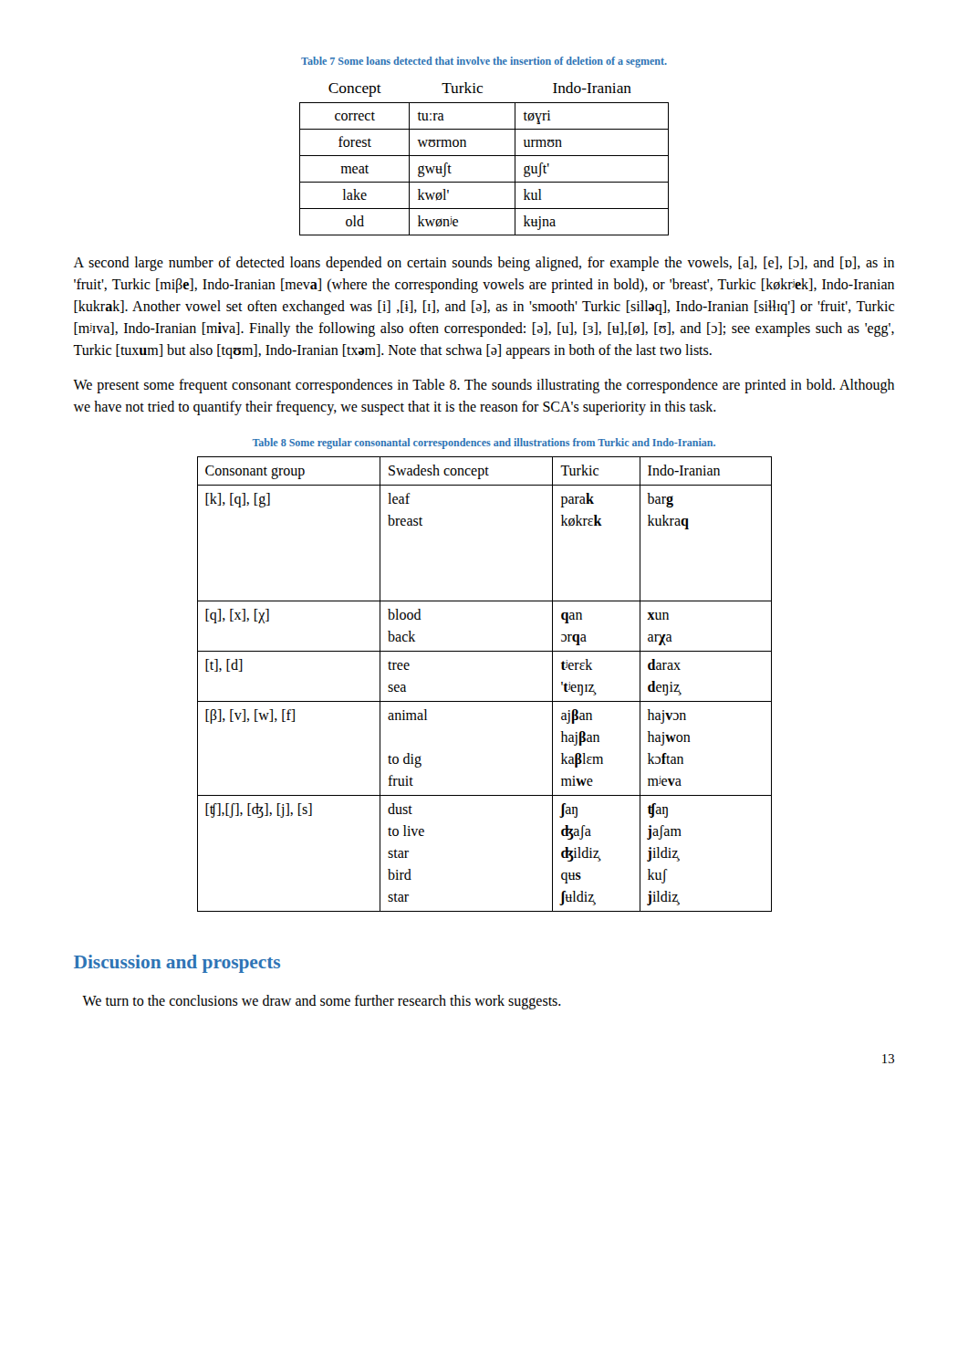Table 7 Some loans detected that involve the insertion of deletion of a segment.
| Concept | Turkic | Indo-Iranian |
| --- | --- | --- |
| correct | tuːra | tøɣri |
| forest | wʊrmon | urmʊn |
| meat | gwʉʃt | guʃt' |
| lake | kwøl' | kul |
| old | kwønʲe | kʉjna |
A second large number of detected loans depended on certain sounds being aligned, for example the vowels, [a], [e], [ɔ], and [ɒ], as in 'fruit', Turkic [miβe], Indo-Iranian [meva] (where the corresponding vowels are printed in bold), or 'breast', Turkic [køkrʲek], Indo-Iranian [kukrak]. Another vowel set often exchanged was [i] ,[ɨ], [ɪ], and [ə], as in 'smooth' Turkic [silləq], Indo-Iranian [siɬɬɪq'] or 'fruit', Turkic [mʲɪva], Indo-Iranian [miva]. Finally the following also often corresponded: [ə], [u], [ɜ], [ʉ],[ø], [ʊ], and [ɔ]; see examples such as 'egg', Turkic [tuxum] but also [tqʊm], Indo-Iranian [txəm]. Note that schwa [ə] appears in both of the last two lists.
We present some frequent consonant correspondences in Table 8. The sounds illustrating the correspondence are printed in bold. Although we have not tried to quantify their frequency, we suspect that it is the reason for SCA's superiority in this task.
Table 8 Some regular consonantal correspondences and illustrations from Turkic and Indo-Iranian.
| Consonant group | Swadesh concept | Turkic | Indo-Iranian |
| --- | --- | --- | --- |
| [k], [q], [g] | leaf breast | para k køkrɛ k | bar g kukra q |
| [q], [x], [χ] | blood back | q an ɔr q a | x un ar χ a |
| [t], [d] | tree sea | t ʲerɛk ' t ʲeŋɪz̧ | d arax d eŋiz̧ |
| [β], [v], [w], [f] | animal to dig fruit | aj β an haj β an ka β lɛm mi w e | haj v ɔn haj w on kɔ f tan mʲe v a |
| [ʧ],[ʃ], [ʤ], [j], [s] | dust to live star bird star | ʃ aŋ ʤ aʃa ʤ ildiz̧ qʉ s ʃ ʉldiz̧ | ʧ aŋ j aʃam j ildiz̧ kuʃ j ildiz̧ |
Discussion and prospects
We turn to the conclusions we draw and some further research this work suggests.
13